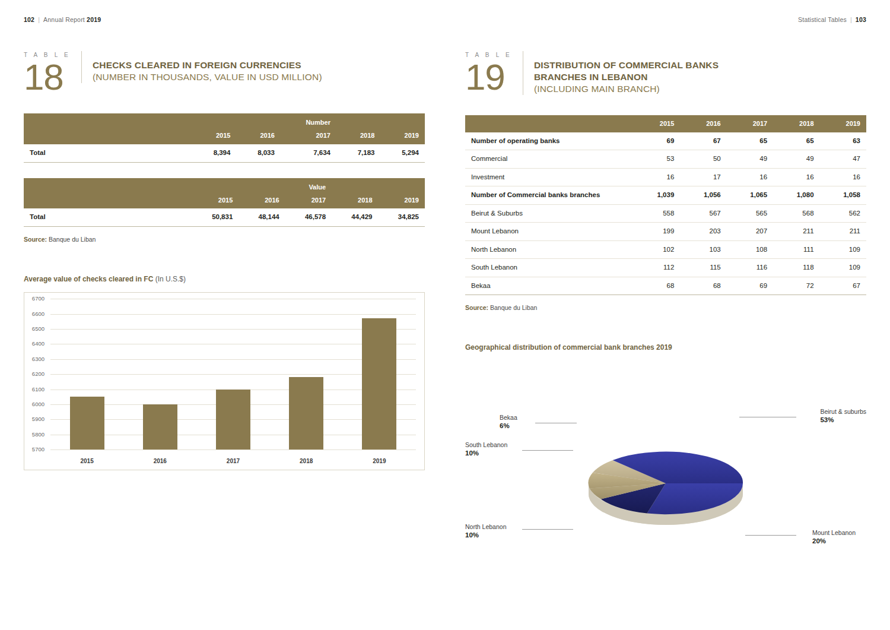102|Annual Report 2019
T A B L E
18
CHECKS CLEARED IN FOREIGN CURRENCIES (NUMBER IN THOUSANDS, VALUE IN USD MILLION)
| | | | Number | | |
| --- | --- | --- | --- | --- | --- |
| | 2015 | 2016 | 2017 | 2018 | 2019 |
| Total | 8,394 | 8,033 | 7,634 | 7,183 | 5,294 |
| | | | Value | | |
| --- | --- | --- | --- | --- | --- |
| | 2015 | 2016 | 2017 | 2018 | 2019 |
| Total | 50,831 | 48,144 | 46,578 | 44,429 | 34,825 |
Source: Banque du Liban
Average value of checks cleared in FC (In U.S.$)
6700 6600 6500 6400 6300 6200 6100 6000 5900 5800 5700
20152016201720182019
Statistical Tables|103
T A B L E
19
DISTRIBUTION OF COMMERCIAL BANKS
BRANCHES IN LEBANON (INCLUDING MAIN BRANCH)
| | 2015 | 2016 | 2017 | 2018 | 2019 |
| --- | --- | --- | --- | --- | --- |
| Number of operating banks | 69 | 67 | 65 | 65 | 63 |
| Commercial | 53 | 50 | 49 | 49 | 47 |
| Investment | 16 | 17 | 16 | 16 | 16 |
| Number of Commercial banks branches | 1,039 | 1,056 | 1,065 | 1,080 | 1,058 |
| Beirut & Suburbs | 558 | 567 | 565 | 568 | 562 |
| Mount Lebanon | 199 | 203 | 207 | 211 | 211 |
| North Lebanon | 102 | 103 | 108 | 111 | 109 |
| South Lebanon | 112 | 115 | 116 | 118 | 109 |
| Bekaa | 68 | 68 | 69 | 72 | 67 |
Source: Banque du Liban
Geographical distribution of commercial bank branches 2019
Beirut & suburbs53%
Mount Lebanon20%
North Lebanon10%
South Lebanon10%
Bekaa6%